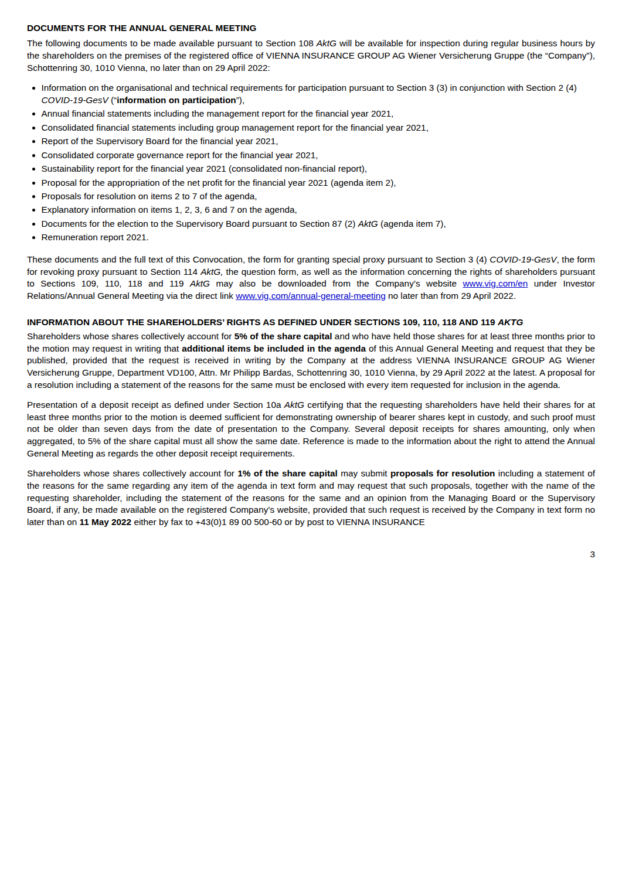DOCUMENTS FOR THE ANNUAL GENERAL MEETING
The following documents to be made available pursuant to Section 108 AktG will be available for inspection during regular business hours by the shareholders on the premises of the registered office of VIENNA INSURANCE GROUP AG Wiener Versicherung Gruppe (the “Company”), Schottenring 30, 1010 Vienna, no later than on 29 April 2022:
Information on the organisational and technical requirements for participation pursuant to Section 3 (3) in conjunction with Section 2 (4) COVID-19-GesV (“information on participation”),
Annual financial statements including the management report for the financial year 2021,
Consolidated financial statements including group management report for the financial year 2021,
Report of the Supervisory Board for the financial year 2021,
Consolidated corporate governance report for the financial year 2021,
Sustainability report for the financial year 2021 (consolidated non-financial report),
Proposal for the appropriation of the net profit for the financial year 2021 (agenda item 2),
Proposals for resolution on items 2 to 7 of the agenda,
Explanatory information on items 1, 2, 3, 6 and 7 on the agenda,
Documents for the election to the Supervisory Board pursuant to Section 87 (2) AktG (agenda item 7),
Remuneration report 2021.
These documents and the full text of this Convocation, the form for granting special proxy pursuant to Section 3 (4) COVID-19-GesV, the form for revoking proxy pursuant to Section 114 AktG, the question form, as well as the information concerning the rights of shareholders pursuant to Sections 109, 110, 118 and 119 AktG may also be downloaded from the Company’s website www.vig.com/en under Investor Relations/Annual General Meeting via the direct link www.vig.com/annual-general-meeting no later than from 29 April 2022.
INFORMATION ABOUT THE SHAREHOLDERS’ RIGHTS AS DEFINED UNDER SECTIONS 109, 110, 118 AND 119 AKTG
Shareholders whose shares collectively account for 5% of the share capital and who have held those shares for at least three months prior to the motion may request in writing that additional items be included in the agenda of this Annual General Meeting and request that they be published, provided that the request is received in writing by the Company at the address VIENNA INSURANCE GROUP AG Wiener Versicherung Gruppe, Department VD100, Attn. Mr Philipp Bardas, Schottenring 30, 1010 Vienna, by 29 April 2022 at the latest. A proposal for a resolution including a statement of the reasons for the same must be enclosed with every item requested for inclusion in the agenda.
Presentation of a deposit receipt as defined under Section 10a AktG certifying that the requesting shareholders have held their shares for at least three months prior to the motion is deemed sufficient for demonstrating ownership of bearer shares kept in custody, and such proof must not be older than seven days from the date of presentation to the Company. Several deposit receipts for shares amounting, only when aggregated, to 5% of the share capital must all show the same date. Reference is made to the information about the right to attend the Annual General Meeting as regards the other deposit receipt requirements.
Shareholders whose shares collectively account for 1% of the share capital may submit proposals for resolution including a statement of the reasons for the same regarding any item of the agenda in text form and may request that such proposals, together with the name of the requesting shareholder, including the statement of the reasons for the same and an opinion from the Managing Board or the Supervisory Board, if any, be made available on the registered Company’s website, provided that such request is received by the Company in text form no later than on 11 May 2022 either by fax to +43(0)1 89 00 500-60 or by post to VIENNA INSURANCE
3